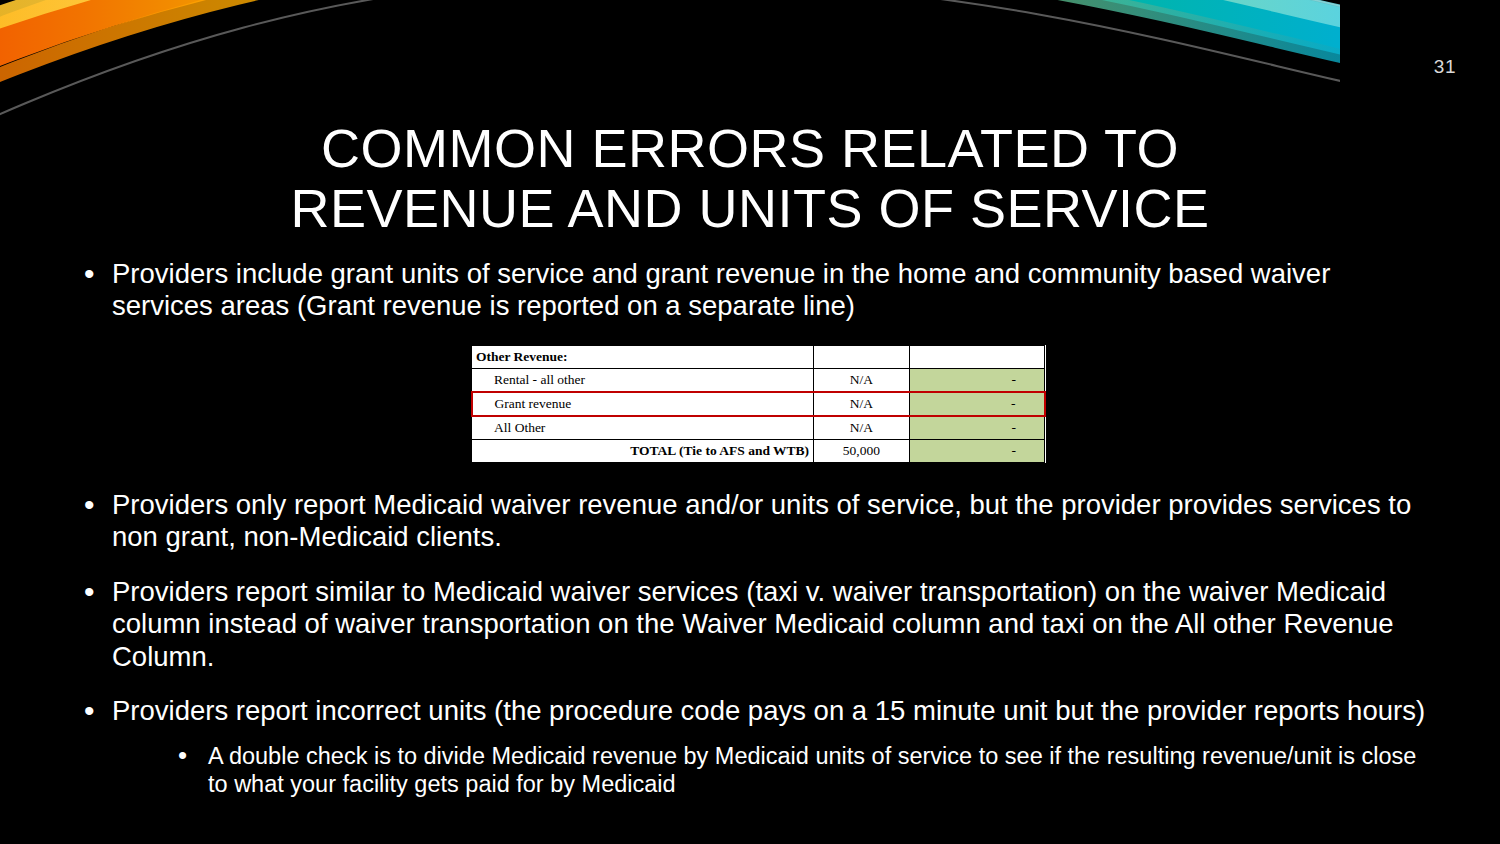31
COMMON ERRORS RELATED TO
REVENUE AND UNITS OF SERVICE
Providers include grant units of service and grant revenue in the home and community based waiver services areas (Grant revenue is reported on a separate line)
| Other Revenue: | | |
| Rental - all other | N/A | - |
| Grant revenue | N/A | - |
| All Other | N/A | - |
| TOTAL (Tie to AFS and WTB) | 50,000 | - |
Providers only report Medicaid waiver revenue and/or units of service, but the provider provides services to non grant, non-Medicaid clients.
Providers report similar to Medicaid waiver services (taxi v. waiver transportation) on the waiver Medicaid column instead of waiver transportation on the Waiver Medicaid column and taxi on the All other Revenue Column.
Providers report incorrect units (the procedure code pays on a 15 minute unit but the provider reports hours)
A double check is to divide Medicaid revenue by Medicaid units of service to see if the resulting revenue/unit is close to what your facility gets paid for by Medicaid